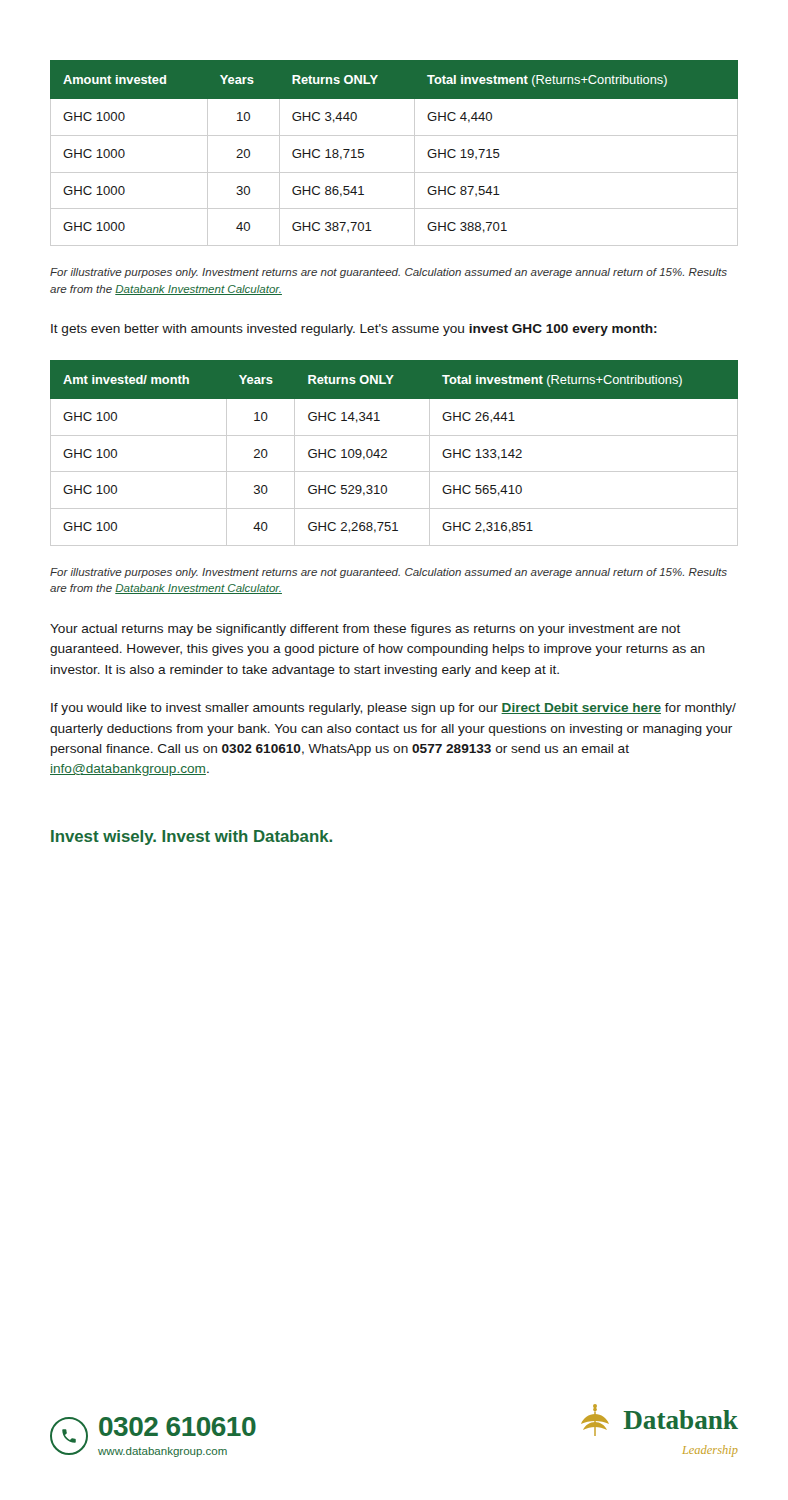| Amount invested | Years | Returns ONLY | Total investment (Returns+Contributions) |
| --- | --- | --- | --- |
| GHC 1000 | 10 | GHC 3,440 | GHC 4,440 |
| GHC 1000 | 20 | GHC 18,715 | GHC 19,715 |
| GHC 1000 | 30 | GHC 86,541 | GHC 87,541 |
| GHC 1000 | 40 | GHC 387,701 | GHC 388,701 |
For illustrative purposes only. Investment returns are not guaranteed. Calculation assumed an average annual return of 15%. Results are from the Databank Investment Calculator.
It gets even better with amounts invested regularly. Let's assume you invest GHC 100 every month:
| Amt invested/ month | Years | Returns ONLY | Total investment (Returns+Contributions) |
| --- | --- | --- | --- |
| GHC 100 | 10 | GHC 14,341 | GHC 26,441 |
| GHC 100 | 20 | GHC 109,042 | GHC 133,142 |
| GHC 100 | 30 | GHC 529,310 | GHC 565,410 |
| GHC 100 | 40 | GHC 2,268,751 | GHC 2,316,851 |
For illustrative purposes only. Investment returns are not guaranteed. Calculation assumed an average annual return of 15%. Results are from the Databank Investment Calculator.
Your actual returns may be significantly different from these figures as returns on your investment are not guaranteed. However, this gives you a good picture of how compounding helps to improve your returns as an investor. It is also a reminder to take advantage to start investing early and keep at it.
If you would like to invest smaller amounts regularly, please sign up for our Direct Debit service here for monthly/ quarterly deductions from your bank. You can also contact us for all your questions on investing or managing your personal finance. Call us on 0302 610610, WhatsApp us on 0577 289133 or send us an email at info@databankgroup.com.
Invest wisely. Invest with Databank.
0302 610610
www.databankgroup.com
Databank
Leadership